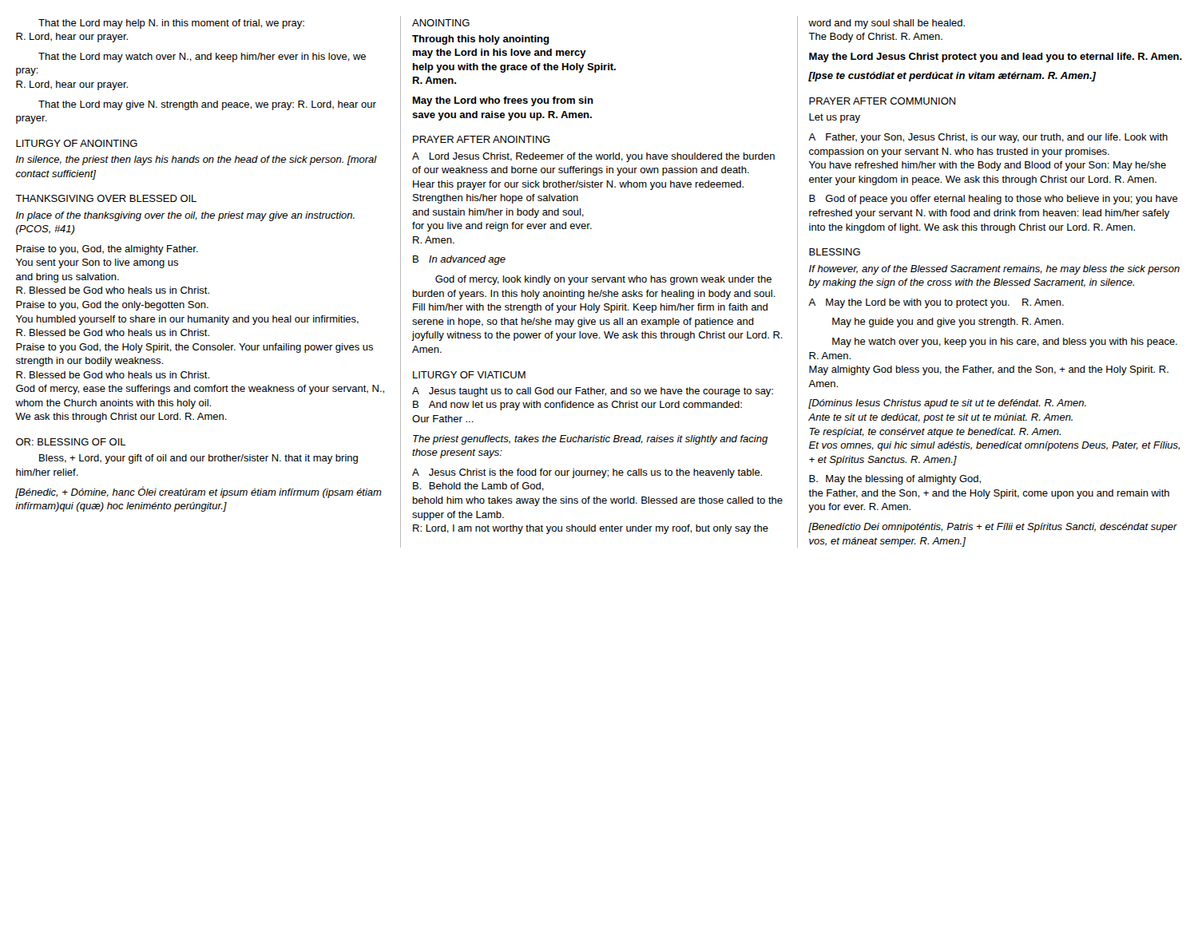That the Lord may help N. in this moment of trial, we pray:
R. Lord, hear our prayer.
That the Lord may watch over N., and keep him/her ever in his love, we pray:
R. Lord, hear our prayer.
That the Lord may give N. strength and peace, we pray: R. Lord, hear our prayer.
Liturgy of Anointing
In silence, the priest then lays his hands on the head of the sick person. [moral contact sufficient]
Thanksgiving over Blessed Oil
In place of the thanksgiving over the oil, the priest may give an instruction. (PCOS, #41)
Praise to you, God, the almighty Father.
You sent your Son to live among us
and bring us salvation.
R. Blessed be God who heals us in Christ.
Praise to you, God the only-begotten Son.
You humbled yourself to share in our humanity and you heal our infirmities,
R. Blessed be God who heals us in Christ.
Praise to you God, the Holy Spirit, the Consoler. Your unfailing power gives us strength in our bodily weakness.
R. Blessed be God who heals us in Christ.
God of mercy, ease the sufferings and comfort the weakness of your servant, N., whom the Church anoints with this holy oil.
We ask this through Christ our Lord. R. Amen.
Or: Blessing of Oil
Bless, + Lord, your gift of oil and our brother/sister N. that it may bring him/her relief.
[Bénedic, + Dómine, hanc Ólei creatúram et ipsum étiam infírmum (ipsam étiam infírmam)qui (quæ) hoc leniménto perúngitur.]
Anointing
Through this holy anointing
may the Lord in his love and mercy
help you with the grace of the Holy Spirit.
R. Amen.
May the Lord who frees you from sin
save you and raise you up. R. Amen.
Prayer after Anointing
ALord Jesus Christ, Redeemer of the world, you have shouldered the burden of our weakness and borne our sufferings in your own passion and death.
Hear this prayer for our sick brother/sister N. whom you have redeemed.
Strengthen his/her hope of salvation
and sustain him/her in body and soul,
for you live and reign for ever and ever.
R. Amen.
BIn advanced age
God of mercy, look kindly on your servant who has grown weak under the burden of years. In this holy anointing he/she asks for healing in body and soul. Fill him/her with the strength of your Holy Spirit. Keep him/her firm in faith and serene in hope, so that he/she may give us all an example of patience and joyfully witness to the power of your love. We ask this through Christ our Lord. R. Amen.
Liturgy of Viaticum
AJesus taught us to call God our Father, and so we have the courage to say:
BAnd now let us pray with confidence as Christ our Lord commanded:
Our Father ...
The priest genuflects, takes the Eucharistic Bread, raises it slightly and facing those present says:
AJesus Christ is the food for our journey; he calls us to the heavenly table.
B. Behold the Lamb of God,
behold him who takes away the sins of the world. Blessed are those called to the supper of the Lamb.
R: Lord, I am not worthy that you should enter under my roof, but only say the word and my soul shall be healed.
The Body of Christ. R. Amen.
May the Lord Jesus Christ protect you and lead you to eternal life. R. Amen.
[Ipse te custódiat et perdúcat in vitam ætérnam. R. Amen.]
Prayer after Communion
Let us pray
AFather, your Son, Jesus Christ, is our way, our truth, and our life. Look with compassion on your servant N. who has trusted in your promises.
You have refreshed him/her with the Body and Blood of your Son: May he/she enter your kingdom in peace. We ask this through Christ our Lord. R. Amen.
BGod of peace you offer eternal healing to those who believe in you; you have refreshed your servant N. with food and drink from heaven: lead him/her safely into the kingdom of light. We ask this through Christ our Lord. R. Amen.
Blessing
If however, any of the Blessed Sacrament remains, he may bless the sick person by making the sign of the cross with the Blessed Sacrament, in silence.
AMay the Lord be with you to protect you. R. Amen.
May he guide you and give you strength. R. Amen.
May he watch over you, keep you in his care, and bless you with his peace. R. Amen.
May almighty God bless you, the Father, and the Son, + and the Holy Spirit. R. Amen.
[Dóminus Iesus Christus apud te sit ut te deféndat. R. Amen.
Ante te sit ut te dedúcat, post te sit ut te múniat. R. Amen.
Te respíciat, te consérvet atque te benedícat. R. Amen.
Et vos omnes, qui hic simul adéstis, benedícat omnípotens Deus, Pater, et Fílius, + et Spíritus Sanctus. R. Amen.]
B. May the blessing of almighty God,
the Father, and the Son, + and the Holy Spirit, come upon you and remain with you for ever. R. Amen.
[Benedíctio Dei omnipoténtis, Patris + et Fílii et Spíritus Sancti, descéndat super vos, et máneat semper. R. Amen.]